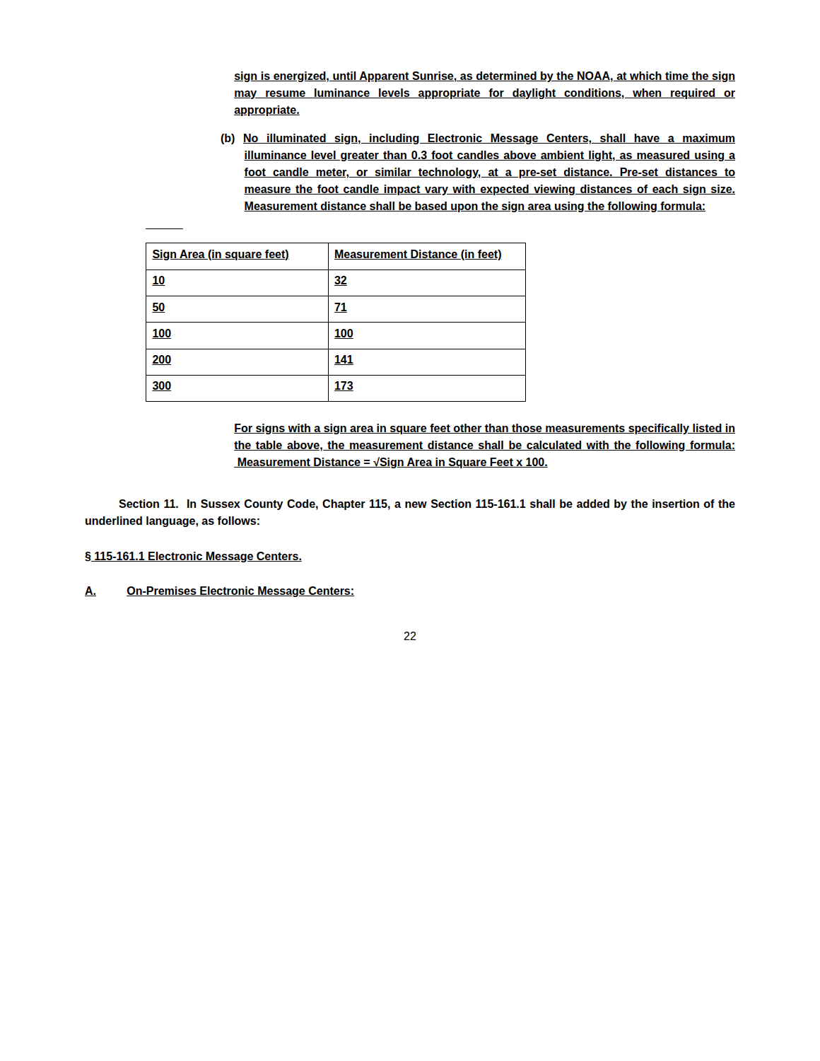sign is energized, until Apparent Sunrise, as determined by the NOAA, at which time the sign may resume luminance levels appropriate for daylight conditions, when required or appropriate.
(b) No illuminated sign, including Electronic Message Centers, shall have a maximum illuminance level greater than 0.3 foot candles above ambient light, as measured using a foot candle meter, or similar technology, at a pre-set distance. Pre-set distances to measure the foot candle impact vary with expected viewing distances of each sign size. Measurement distance shall be based upon the sign area using the following formula:
| Sign Area (in square feet) | Measurement Distance (in feet) |
| 10 | 32 |
| 50 | 71 |
| 100 | 100 |
| 200 | 141 |
| 300 | 173 |
For signs with a sign area in square feet other than those measurements specifically listed in the table above, the measurement distance shall be calculated with the following formula: Measurement Distance = √Sign Area in Square Feet x 100.
Section 11. In Sussex County Code, Chapter 115, a new Section 115-161.1 shall be added by the insertion of the underlined language, as follows:
§ 115-161.1 Electronic Message Centers.
A. On-Premises Electronic Message Centers:
22